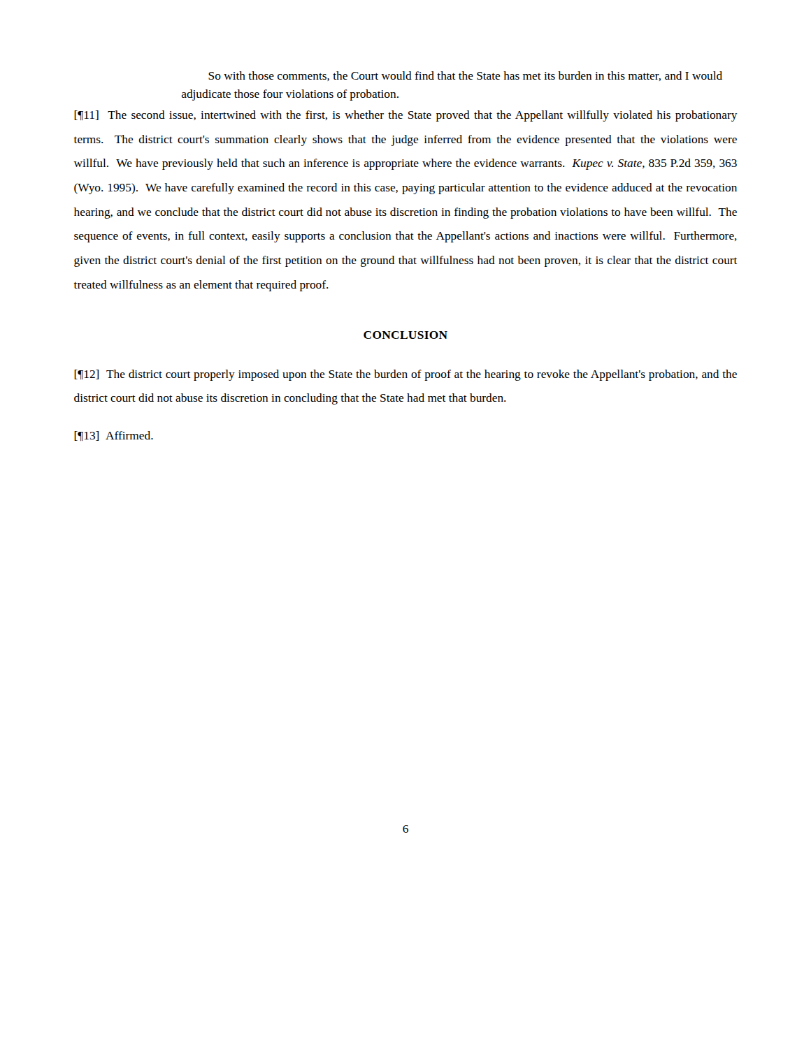So with those comments, the Court would find that the State has met its burden in this matter, and I would adjudicate those four violations of probation.
[¶11] The second issue, intertwined with the first, is whether the State proved that the Appellant willfully violated his probationary terms. The district court's summation clearly shows that the judge inferred from the evidence presented that the violations were willful. We have previously held that such an inference is appropriate where the evidence warrants. Kupec v. State, 835 P.2d 359, 363 (Wyo. 1995). We have carefully examined the record in this case, paying particular attention to the evidence adduced at the revocation hearing, and we conclude that the district court did not abuse its discretion in finding the probation violations to have been willful. The sequence of events, in full context, easily supports a conclusion that the Appellant's actions and inactions were willful. Furthermore, given the district court's denial of the first petition on the ground that willfulness had not been proven, it is clear that the district court treated willfulness as an element that required proof.
CONCLUSION
[¶12] The district court properly imposed upon the State the burden of proof at the hearing to revoke the Appellant's probation, and the district court did not abuse its discretion in concluding that the State had met that burden.
[¶13] Affirmed.
6